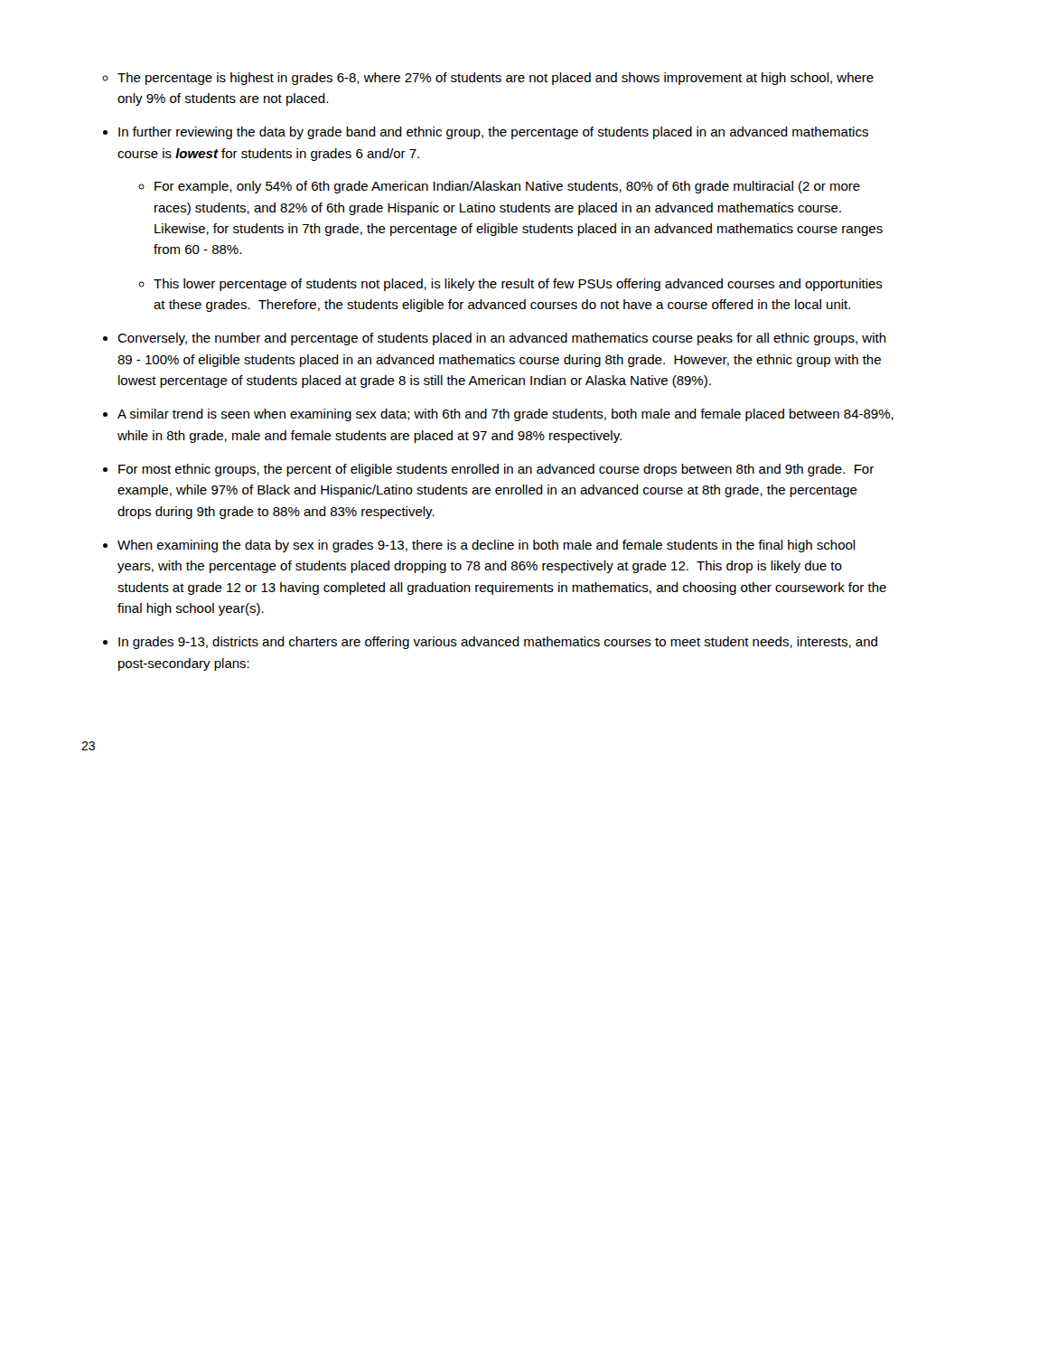The percentage is highest in grades 6-8, where 27% of students are not placed and shows improvement at high school, where only 9% of students are not placed.
In further reviewing the data by grade band and ethnic group, the percentage of students placed in an advanced mathematics course is lowest for students in grades 6 and/or 7.
For example, only 54% of 6th grade American Indian/Alaskan Native students, 80% of 6th grade multiracial (2 or more races) students, and 82% of 6th grade Hispanic or Latino students are placed in an advanced mathematics course. Likewise, for students in 7th grade, the percentage of eligible students placed in an advanced mathematics course ranges from 60 - 88%.
This lower percentage of students not placed, is likely the result of few PSUs offering advanced courses and opportunities at these grades. Therefore, the students eligible for advanced courses do not have a course offered in the local unit.
Conversely, the number and percentage of students placed in an advanced mathematics course peaks for all ethnic groups, with 89 - 100% of eligible students placed in an advanced mathematics course during 8th grade. However, the ethnic group with the lowest percentage of students placed at grade 8 is still the American Indian or Alaska Native (89%).
A similar trend is seen when examining sex data; with 6th and 7th grade students, both male and female placed between 84-89%, while in 8th grade, male and female students are placed at 97 and 98% respectively.
For most ethnic groups, the percent of eligible students enrolled in an advanced course drops between 8th and 9th grade. For example, while 97% of Black and Hispanic/Latino students are enrolled in an advanced course at 8th grade, the percentage drops during 9th grade to 88% and 83% respectively.
When examining the data by sex in grades 9-13, there is a decline in both male and female students in the final high school years, with the percentage of students placed dropping to 78 and 86% respectively at grade 12. This drop is likely due to students at grade 12 or 13 having completed all graduation requirements in mathematics, and choosing other coursework for the final high school year(s).
In grades 9-13, districts and charters are offering various advanced mathematics courses to meet student needs, interests, and post-secondary plans:
23